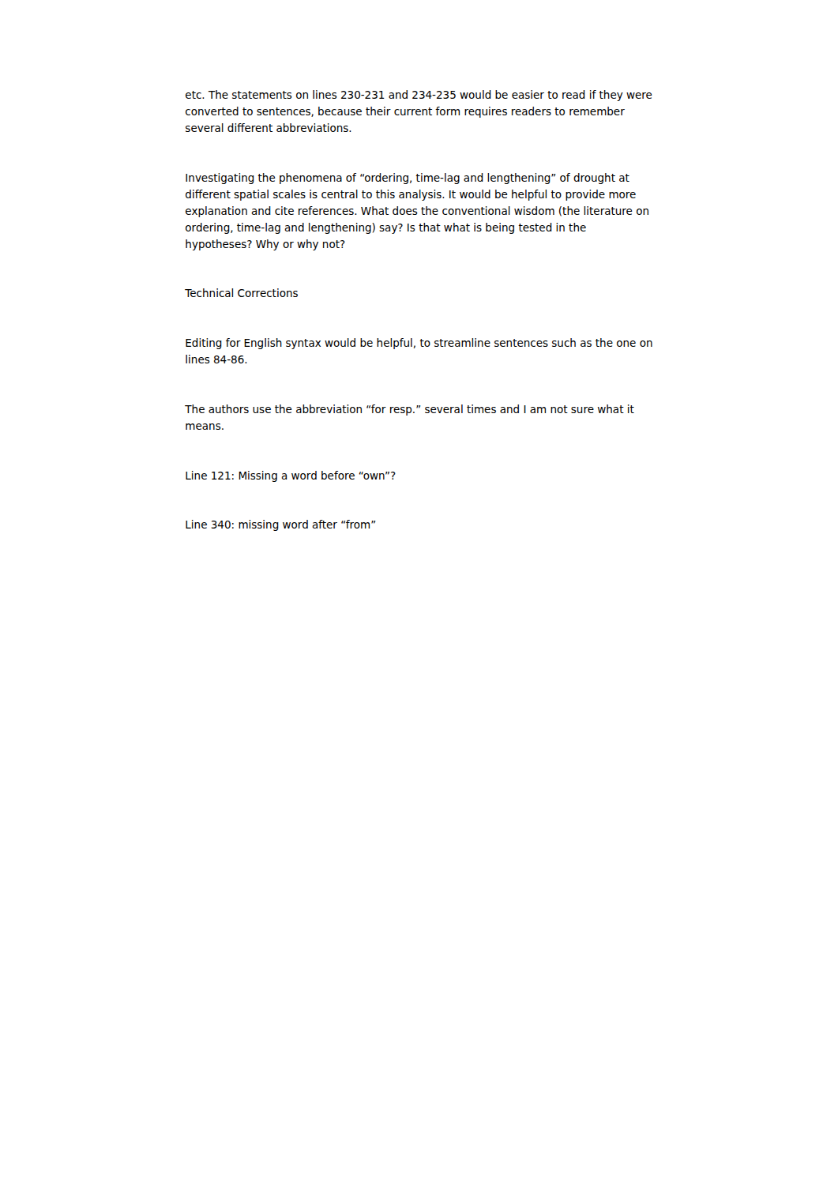etc. The statements on lines 230-231 and 234-235 would be easier to read if they were converted to sentences, because their current form requires readers to remember several different abbreviations.
Investigating the phenomena of “ordering, time-lag and lengthening” of drought at different spatial scales is central to this analysis. It would be helpful to provide more explanation and cite references. What does the conventional wisdom (the literature on ordering, time-lag and lengthening) say? Is that what is being tested in the hypotheses? Why or why not?
Technical Corrections
Editing for English syntax would be helpful, to streamline sentences such as the one on lines 84-86.
The authors use the abbreviation “for resp.” several times and I am not sure what it means.
Line 121: Missing a word before “own”?
Line 340: missing word after “from”